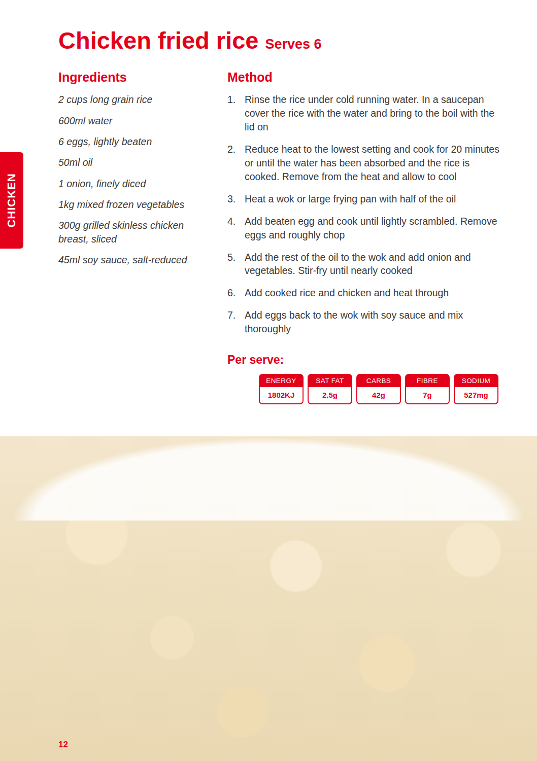CHICKEN
Chicken fried rice Serves 6
Ingredients
2 cups long grain rice
600ml water
6 eggs, lightly beaten
50ml oil
1 onion, finely diced
1kg mixed frozen vegetables
300g grilled skinless chicken breast, sliced
45ml soy sauce, salt-reduced
Method
Rinse the rice under cold running water. In a saucepan cover the rice with the water and bring to the boil with the lid on
Reduce heat to the lowest setting and cook for 20 minutes or until the water has been absorbed and the rice is cooked. Remove from the heat and allow to cool
Heat a wok or large frying pan with half of the oil
Add beaten egg and cook until lightly scrambled. Remove eggs and roughly chop
Add the rest of the oil to the wok and add onion and vegetables. Stir-fry until nearly cooked
Add cooked rice and chicken and heat through
Add eggs back to the wok with soy sauce and mix thoroughly
Per serve:
ENERGY
1802KJ
SAT FAT
2.5g
CARBS
42g
FIBRE
7g
SODIUM
527mg
12